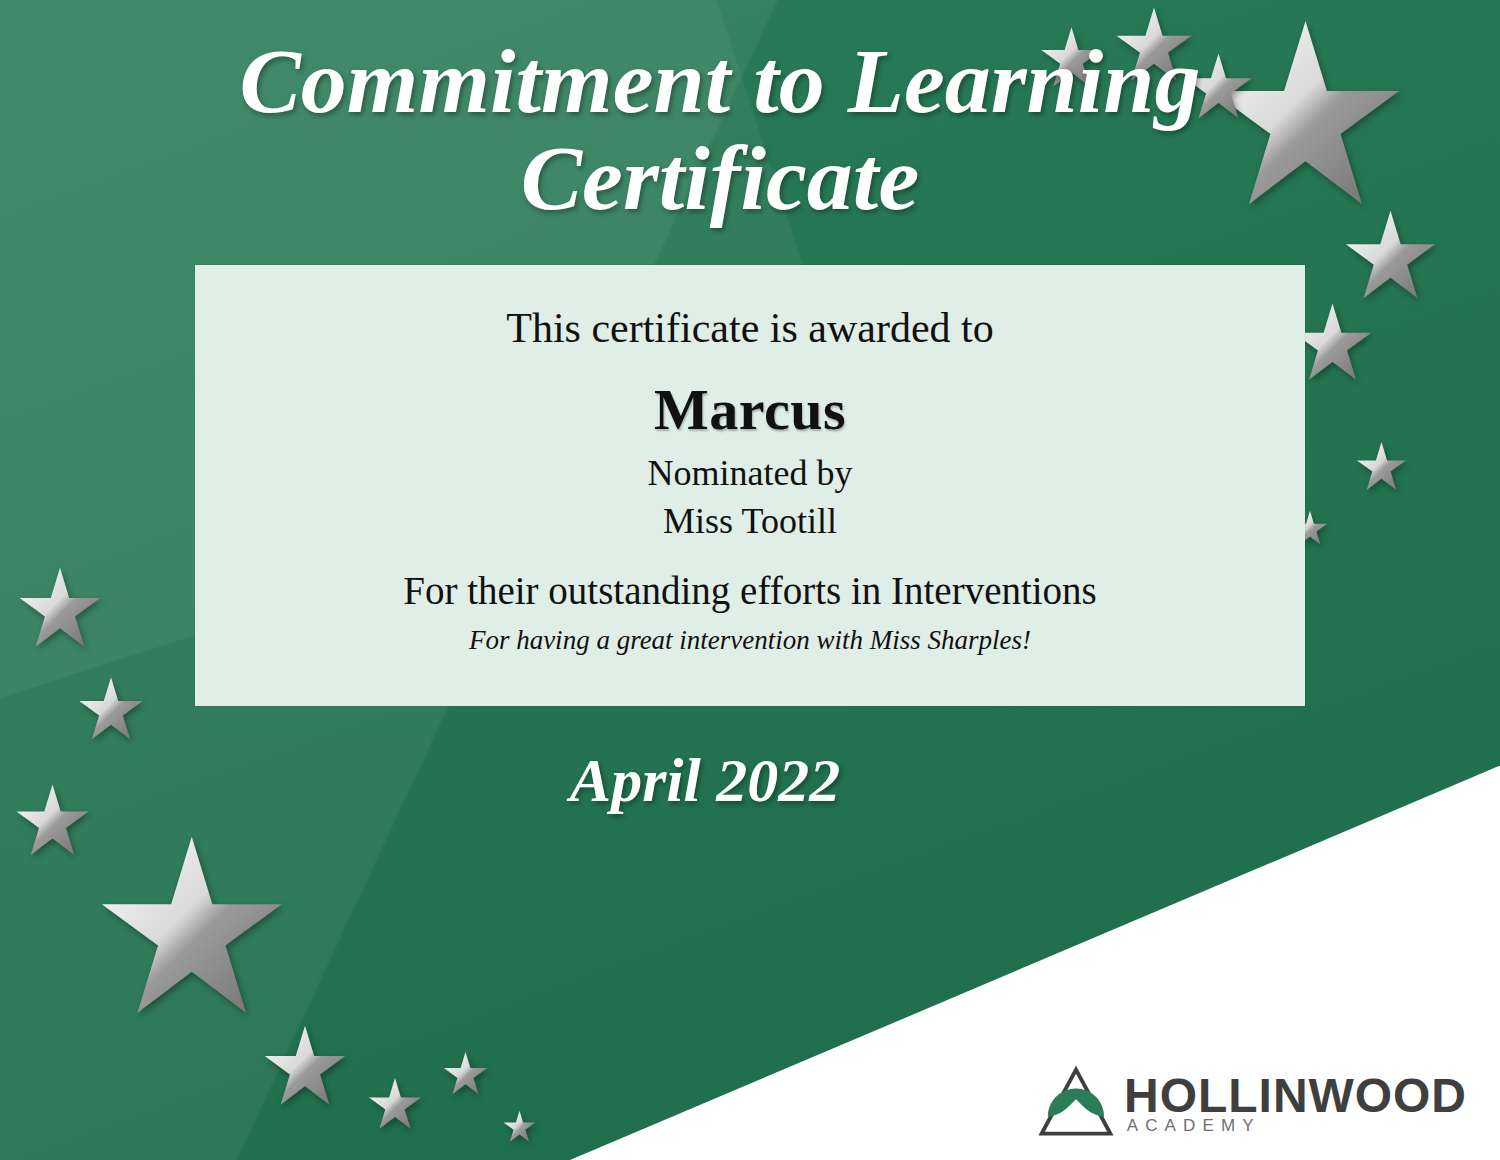Commitment to Learning Certificate
This certificate is awarded to
Marcus
Nominated by
Miss Tootill
For their outstanding efforts in Interventions
For having a great intervention with Miss Sharples!
April 2022
HOLLINWOOD ACADEMY